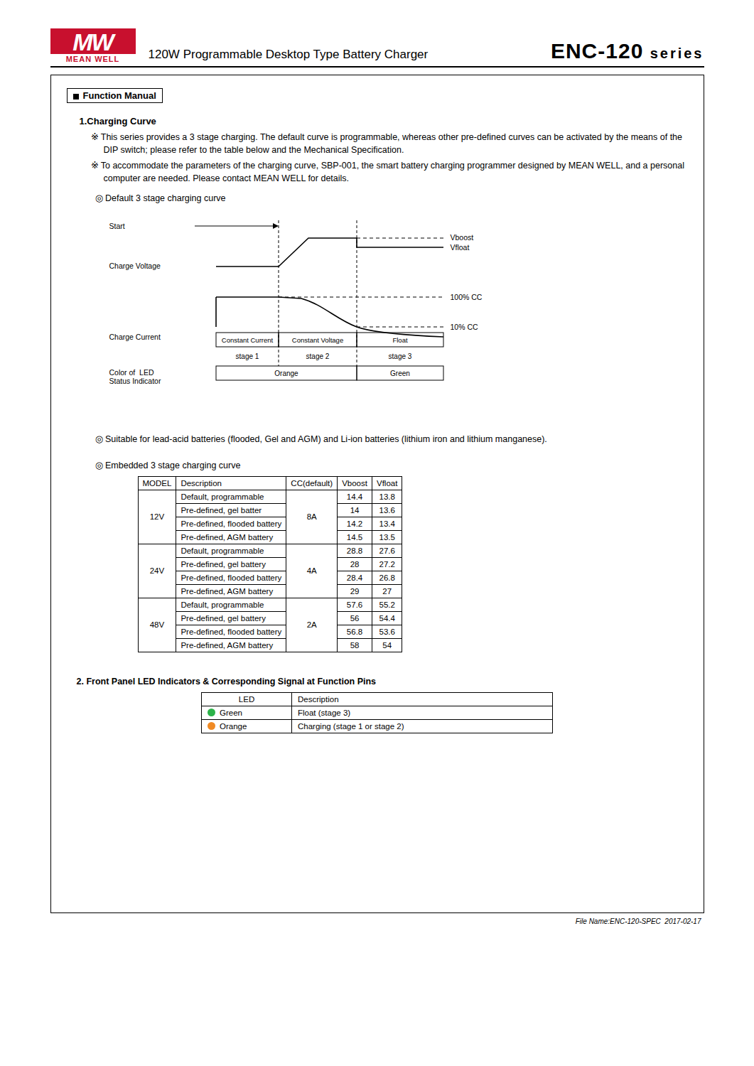MW
MEAN WELL
120W Programmable Desktop Type Battery Charger
ENC-120 series
Function Manual
1.Charging Curve
※ This series provides a 3 stage charging. The default curve is programmable, whereas other pre-defined curves can be activated by the means of the DIP switch; please refer to the table below and the Mechanical Specification.
※ To accommodate the parameters of the charging curve, SBP-001, the smart battery charging programmer designed by MEAN WELL, and a personal computer are needed. Please contact MEAN WELL for details.
◎ Default 3 stage charging curve
Constant Current Constant Voltage Float stage 1 stage 2 stage 3 Orange Green Start Charge Voltage Charge Current Color of LED
Status Indicator Vboost Vfloat 100% CC 10% CC
◎ Suitable for lead-acid batteries (flooded, Gel and AGM) and Li-ion batteries (lithium iron and lithium manganese).
◎ Embedded 3 stage charging curve
| MODEL | Description | CC(default) | Vboost | Vfloat |
| --- | --- | --- | --- | --- |
| 12V | Default, programmable | 8A | 14.4 | 13.8 |
| Pre-defined, gel batter | 14 | 13.6 |
| Pre-defined, flooded battery | 14.2 | 13.4 |
| Pre-defined, AGM battery | 14.5 | 13.5 |
| 24V | Default, programmable | 4A | 28.8 | 27.6 |
| Pre-defined, gel battery | 28 | 27.2 |
| Pre-defined, flooded battery | 28.4 | 26.8 |
| Pre-defined, AGM battery | 29 | 27 |
| 48V | Default, programmable | 2A | 57.6 | 55.2 |
| Pre-defined, gel battery | 56 | 54.4 |
| Pre-defined, flooded battery | 56.8 | 53.6 |
| Pre-defined, AGM battery | 58 | 54 |
2. Front Panel LED Indicators & Corresponding Signal at Function Pins
| LED | Description |
| --- | --- |
| Green | Float (stage 3) |
| Orange | Charging (stage 1 or stage 2) |
File Name:ENC-120-SPEC 2017-02-17